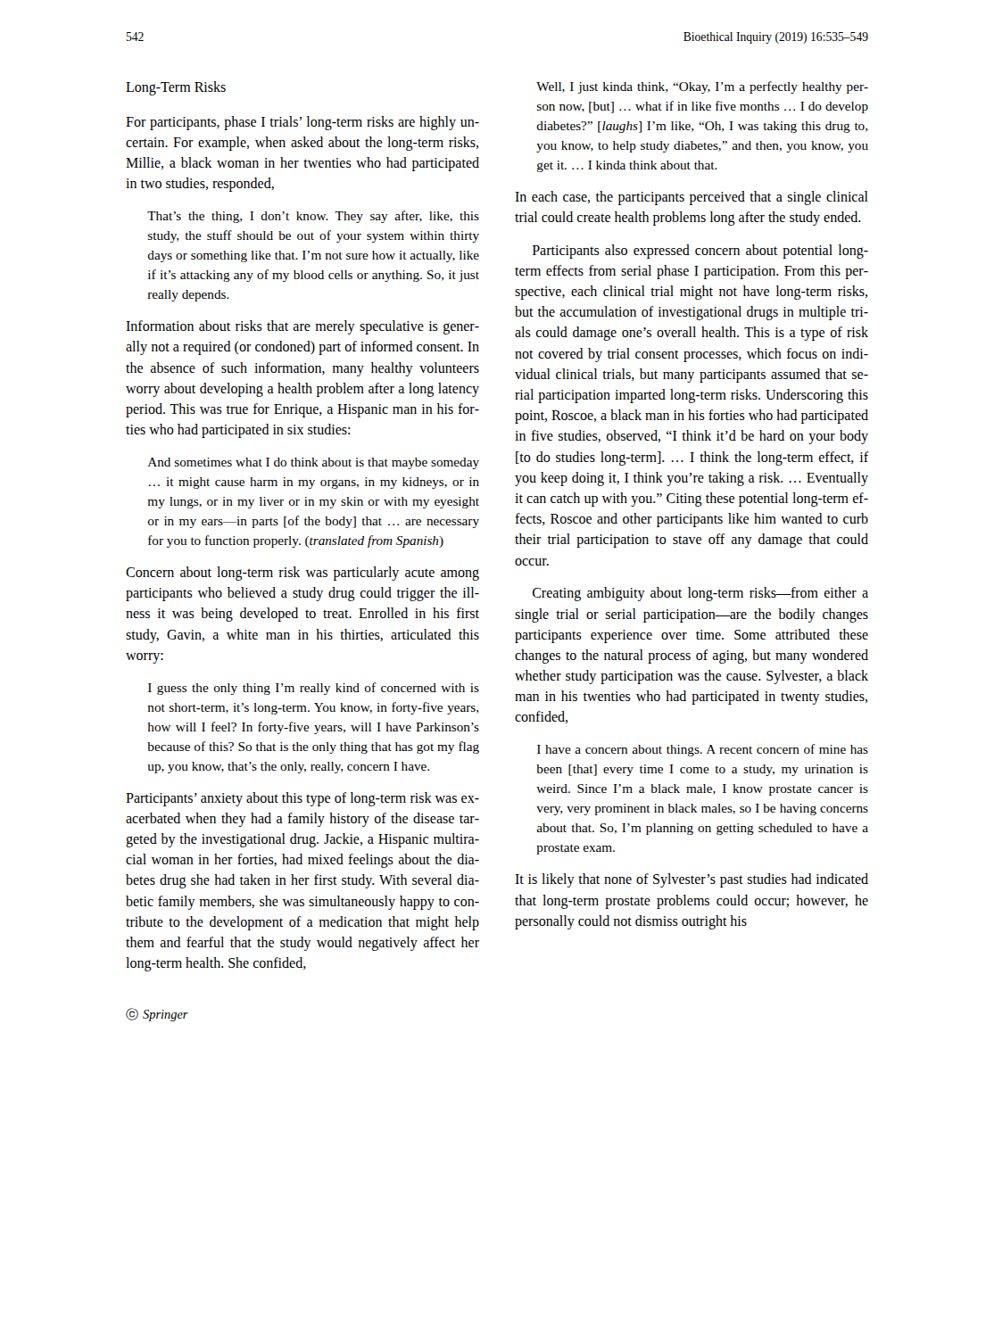542 Bioethical Inquiry (2019) 16:535–549
Long-Term Risks
For participants, phase I trials’ long-term risks are highly uncertain. For example, when asked about the long-term risks, Millie, a black woman in her twenties who had participated in two studies, responded,
That’s the thing, I don’t know. They say after, like, this study, the stuff should be out of your system within thirty days or something like that. I’m not sure how it actually, like if it’s attacking any of my blood cells or anything. So, it just really depends.
Information about risks that are merely speculative is generally not a required (or condoned) part of informed consent. In the absence of such information, many healthy volunteers worry about developing a health problem after a long latency period. This was true for Enrique, a Hispanic man in his forties who had participated in six studies:
And sometimes what I do think about is that maybe someday … it might cause harm in my organs, in my kidneys, or in my lungs, or in my liver or in my skin or with my eyesight or in my ears—in parts [of the body] that … are necessary for you to function properly. (translated from Spanish)
Concern about long-term risk was particularly acute among participants who believed a study drug could trigger the illness it was being developed to treat. Enrolled in his first study, Gavin, a white man in his thirties, articulated this worry:
I guess the only thing I’m really kind of concerned with is not short-term, it’s long-term. You know, in forty-five years, how will I feel? In forty-five years, will I have Parkinson’s because of this? So that is the only thing that has got my flag up, you know, that’s the only, really, concern I have.
Participants’ anxiety about this type of long-term risk was exacerbated when they had a family history of the disease targeted by the investigational drug. Jackie, a Hispanic multiracial woman in her forties, had mixed feelings about the diabetes drug she had taken in her first study. With several diabetic family members, she was simultaneously happy to contribute to the development of a medication that might help them and fearful that the study would negatively affect her long-term health. She confided,
Well, I just kinda think, “Okay, I’m a perfectly healthy person now, [but] … what if in like five months … I do develop diabetes?” [laughs] I’m like, “Oh, I was taking this drug to, you know, to help study diabetes,” and then, you know, you get it. … I kinda think about that.
In each case, the participants perceived that a single clinical trial could create health problems long after the study ended.
Participants also expressed concern about potential long-term effects from serial phase I participation. From this perspective, each clinical trial might not have long-term risks, but the accumulation of investigational drugs in multiple trials could damage one’s overall health. This is a type of risk not covered by trial consent processes, which focus on individual clinical trials, but many participants assumed that serial participation imparted long-term risks. Underscoring this point, Roscoe, a black man in his forties who had participated in five studies, observed, “I think it’d be hard on your body [to do studies long-term]. … I think the long-term effect, if you keep doing it, I think you’re taking a risk. … Eventually it can catch up with you.” Citing these potential long-term effects, Roscoe and other participants like him wanted to curb their trial participation to stave off any damage that could occur.
Creating ambiguity about long-term risks—from either a single trial or serial participation—are the bodily changes participants experience over time. Some attributed these changes to the natural process of aging, but many wondered whether study participation was the cause. Sylvester, a black man in his twenties who had participated in twenty studies, confided,
I have a concern about things. A recent concern of mine has been [that] every time I come to a study, my urination is weird. Since I’m a black male, I know prostate cancer is very, very prominent in black males, so I be having concerns about that. So, I’m planning on getting scheduled to have a prostate exam.
It is likely that none of Sylvester’s past studies had indicated that long-term prostate problems could occur; however, he personally could not dismiss outright his
ⓒSpringer